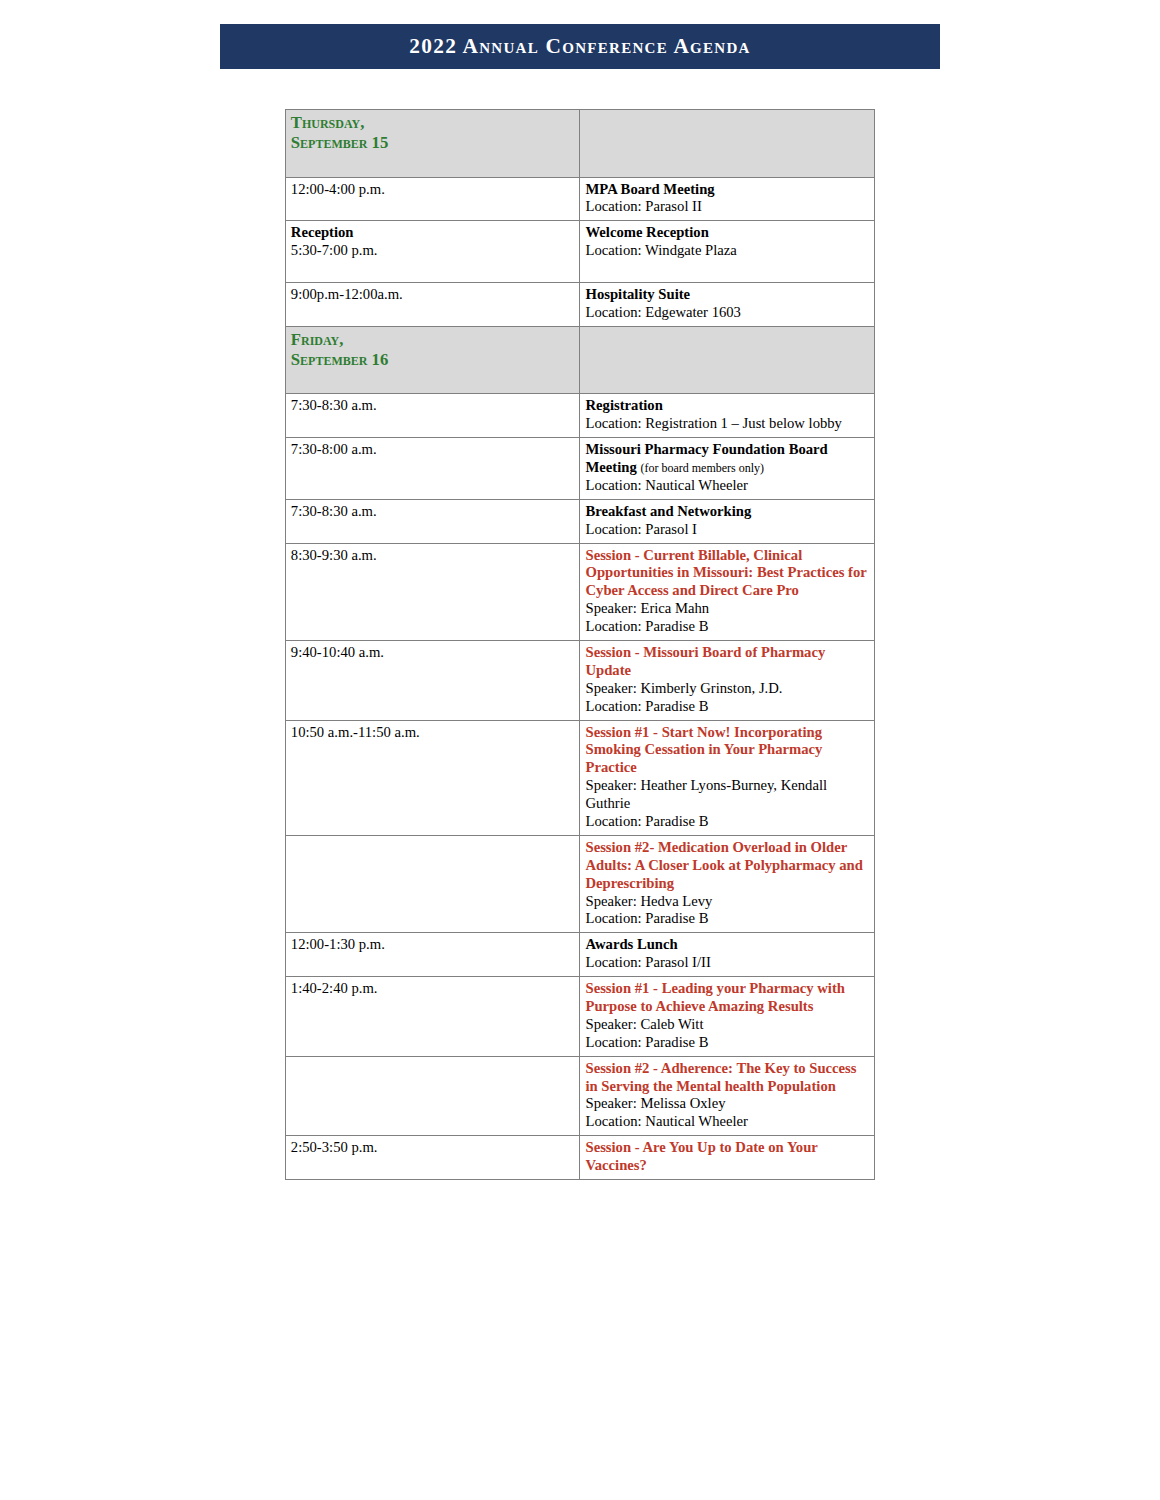2022 Annual Conference Agenda
| Thursday, September 15 | |
| 12:00-4:00 p.m. | MPA Board Meeting Location: Parasol II |
| Reception 5:30-7:00 p.m. | Welcome Reception Location: Windgate Plaza |
| 9:00p.m-12:00a.m. | Hospitality Suite Location: Edgewater 1603 |
| Friday, September 16 | |
| 7:30-8:30 a.m. | Registration Location: Registration 1 – Just below lobby |
| 7:30-8:00 a.m. | Missouri Pharmacy Foundation Board Meeting (for board members only) Location: Nautical Wheeler |
| 7:30-8:30 a.m. | Breakfast and Networking Location: Parasol I |
| 8:30-9:30 a.m. | Session - Current Billable, Clinical Opportunities in Missouri: Best Practices for Cyber Access and Direct Care Pro Speaker: Erica Mahn Location: Paradise B |
| 9:40-10:40 a.m. | Session - Missouri Board of Pharmacy Update Speaker: Kimberly Grinston, J.D. Location: Paradise B |
| 10:50 a.m.-11:50 a.m. | Session #1 - Start Now! Incorporating Smoking Cessation in Your Pharmacy Practice Speaker: Heather Lyons-Burney, Kendall Guthrie Location: Paradise B |
| | Session #2- Medication Overload in Older Adults: A Closer Look at Polypharmacy and Deprescribing Speaker: Hedva Levy Location: Paradise B |
| 12:00-1:30 p.m. | Awards Lunch Location: Parasol I/II |
| 1:40-2:40 p.m. | Session #1 - Leading your Pharmacy with Purpose to Achieve Amazing Results Speaker: Caleb Witt Location: Paradise B |
| | Session #2 - Adherence: The Key to Success in Serving the Mental health Population Speaker: Melissa Oxley Location: Nautical Wheeler |
| 2:50-3:50 p.m. | Session - Are You Up to Date on Your Vaccines? |